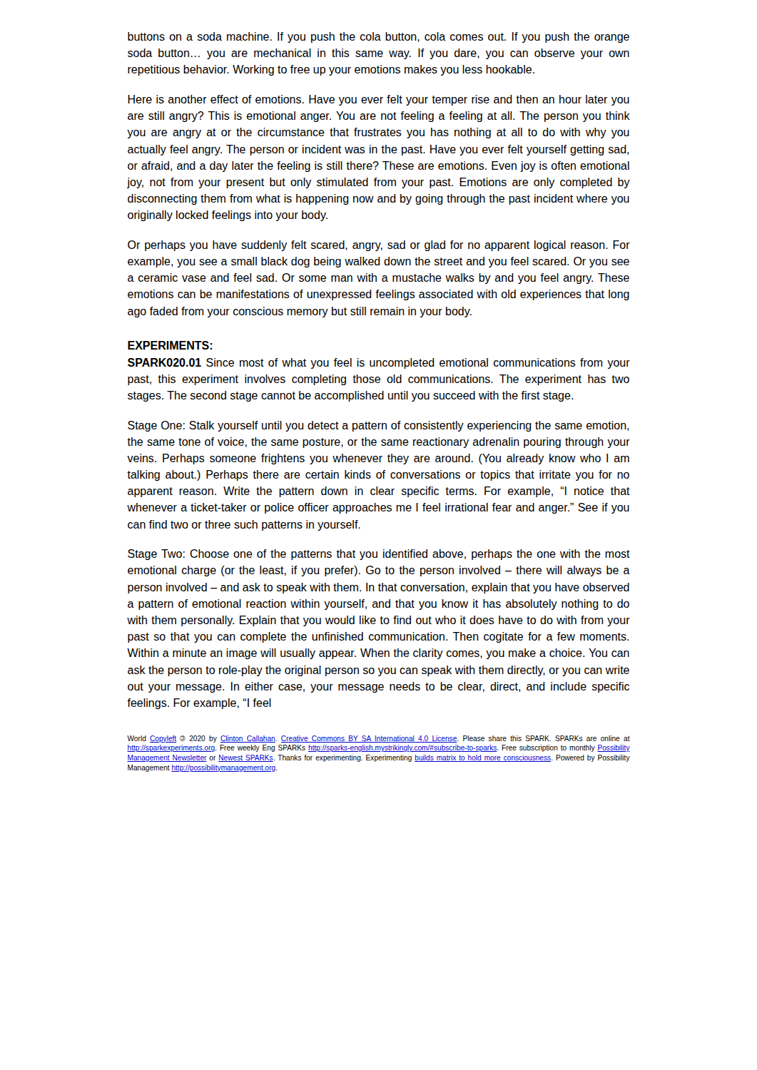buttons on a soda machine. If you push the cola button, cola comes out. If you push the orange soda button… you are mechanical in this same way. If you dare, you can observe your own repetitious behavior. Working to free up your emotions makes you less hookable.
Here is another effect of emotions. Have you ever felt your temper rise and then an hour later you are still angry? This is emotional anger. You are not feeling a feeling at all. The person you think you are angry at or the circumstance that frustrates you has nothing at all to do with why you actually feel angry. The person or incident was in the past. Have you ever felt yourself getting sad, or afraid, and a day later the feeling is still there? These are emotions. Even joy is often emotional joy, not from your present but only stimulated from your past. Emotions are only completed by disconnecting them from what is happening now and by going through the past incident where you originally locked feelings into your body.
Or perhaps you have suddenly felt scared, angry, sad or glad for no apparent logical reason. For example, you see a small black dog being walked down the street and you feel scared. Or you see a ceramic vase and feel sad. Or some man with a mustache walks by and you feel angry. These emotions can be manifestations of unexpressed feelings associated with old experiences that long ago faded from your conscious memory but still remain in your body.
Experiments:
SPARK020.01 Since most of what you feel is uncompleted emotional communications from your past, this experiment involves completing those old communications. The experiment has two stages. The second stage cannot be accomplished until you succeed with the first stage.
Stage One: Stalk yourself until you detect a pattern of consistently experiencing the same emotion, the same tone of voice, the same posture, or the same reactionary adrenalin pouring through your veins. Perhaps someone frightens you whenever they are around. (You already know who I am talking about.) Perhaps there are certain kinds of conversations or topics that irritate you for no apparent reason. Write the pattern down in clear specific terms. For example, “I notice that whenever a ticket-taker or police officer approaches me I feel irrational fear and anger.” See if you can find two or three such patterns in yourself.
Stage Two: Choose one of the patterns that you identified above, perhaps the one with the most emotional charge (or the least, if you prefer). Go to the person involved – there will always be a person involved – and ask to speak with them. In that conversation, explain that you have observed a pattern of emotional reaction within yourself, and that you know it has absolutely nothing to do with them personally. Explain that you would like to find out who it does have to do with from your past so that you can complete the unfinished communication. Then cogitate for a few moments. Within a minute an image will usually appear. When the clarity comes, you make a choice. You can ask the person to role-play the original person so you can speak with them directly, or you can write out your message. In either case, your message needs to be clear, direct, and include specific feelings. For example, “I feel
World Copyleft © 2020 by Clinton Callahan. Creative Commons BY SA International 4.0 License. Please share this SPARK. SPARKs are online at http://sparkexperiments.org. Free weekly Eng SPARKs http://sparks-english.mystrikingly.com/#subscribe-to-sparks. Free subscription to monthly Possibility Management Newsletter or Newest SPARKs. Thanks for experimenting. Experimenting builds matrix to hold more consciousness. Powered by Possibility Management http://possibilitymanagement.org.